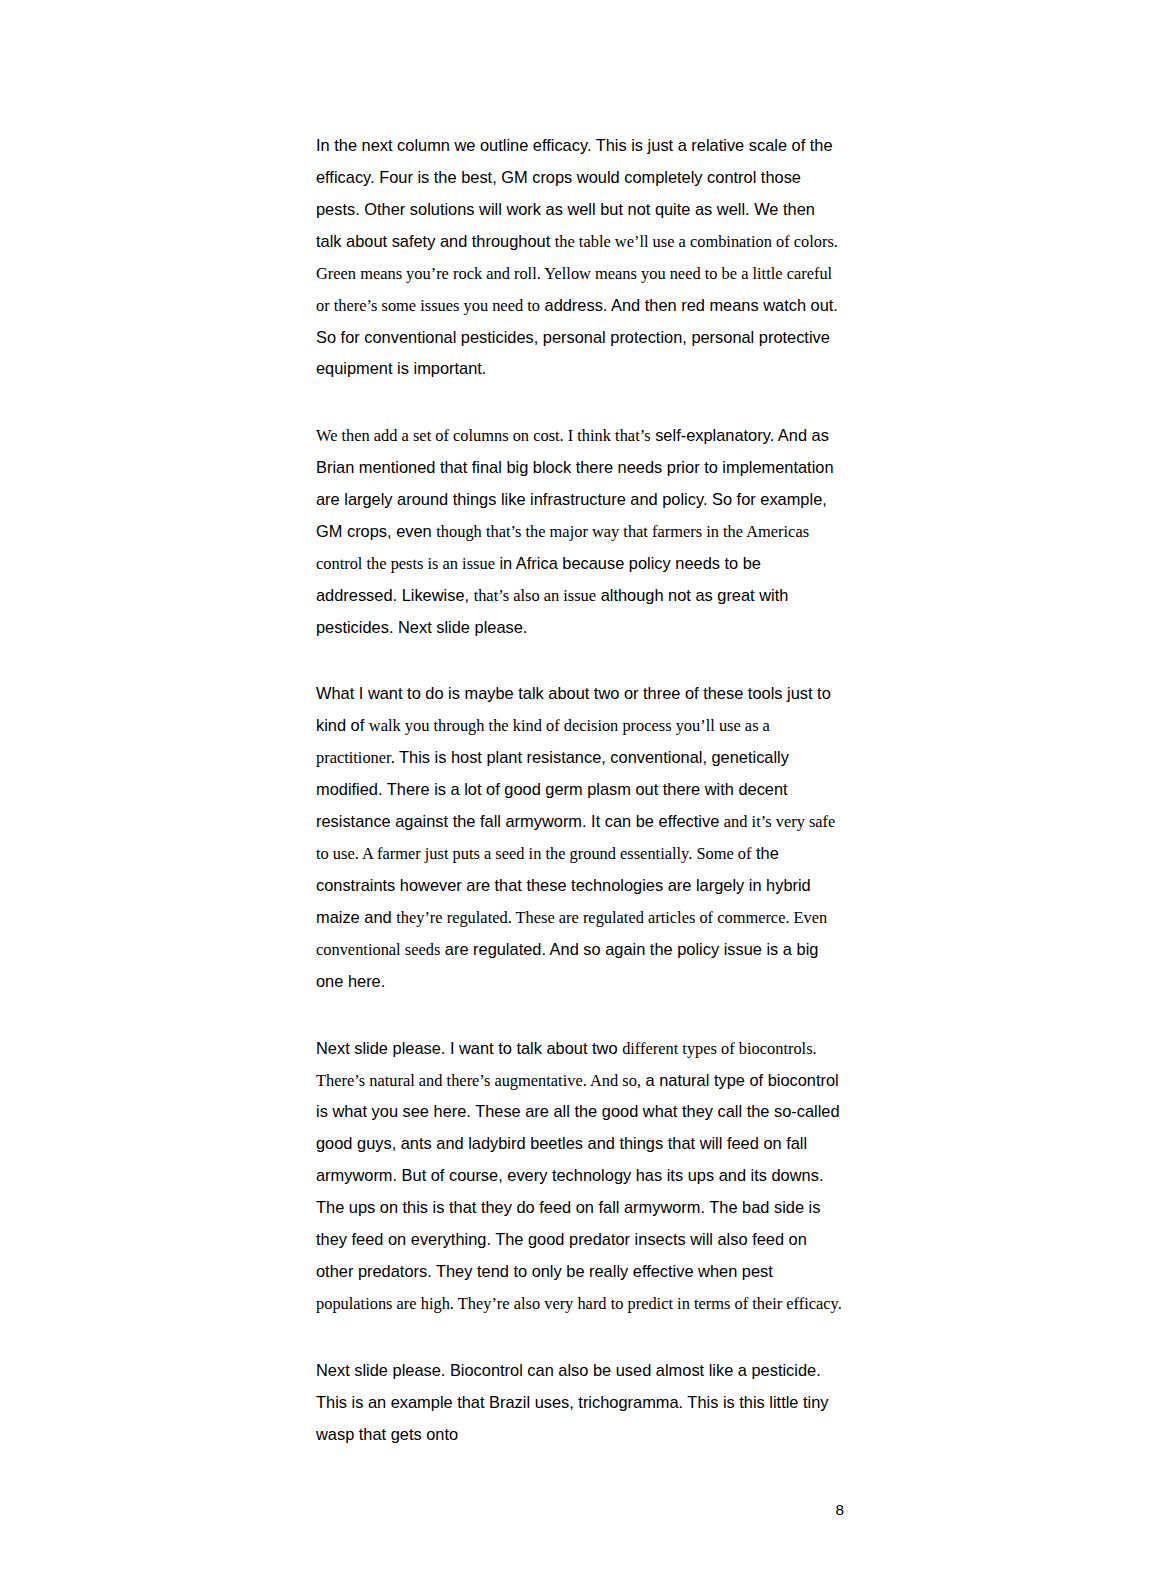In the next column we outline efficacy. This is just a relative scale of the efficacy. Four is the best, GM crops would completely control those pests. Other solutions will work as well but not quite as well. We then talk about safety and throughout the table we’ll use a combination of colors. Green means you’re rock and roll. Yellow means you need to be a little careful or there’s some issues you need to address. And then red means watch out. So for conventional pesticides, personal protection, personal protective equipment is important.
We then add a set of columns on cost. I think that’s self-explanatory. And as Brian mentioned that final big block there needs prior to implementation are largely around things like infrastructure and policy. So for example, GM crops, even though that’s the major way that farmers in the Americas control the pests is an issue in Africa because policy needs to be addressed. Likewise, that’s also an issue although not as great with pesticides. Next slide please.
What I want to do is maybe talk about two or three of these tools just to kind of walk you through the kind of decision process you’ll use as a practitioner. This is host plant resistance, conventional, genetically modified. There is a lot of good germ plasm out there with decent resistance against the fall armyworm. It can be effective and it’s very safe to use. A farmer just puts a seed in the ground essentially. Some of the constraints however are that these technologies are largely in hybrid maize and they’re regulated. These are regulated articles of commerce. Even conventional seeds are regulated. And so again the policy issue is a big one here.
Next slide please. I want to talk about two different types of biocontrols. There’s natural and there’s augmentative. And so, a natural type of biocontrol is what you see here. These are all the good what they call the so-called good guys, ants and ladybird beetles and things that will feed on fall armyworm. But of course, every technology has its ups and its downs. The ups on this is that they do feed on fall armyworm. The bad side is they feed on everything. The good predator insects will also feed on other predators. They tend to only be really effective when pest populations are high. They’re also very hard to predict in terms of their efficacy.
Next slide please. Biocontrol can also be used almost like a pesticide. This is an example that Brazil uses, trichogramma. This is this little tiny wasp that gets onto
8